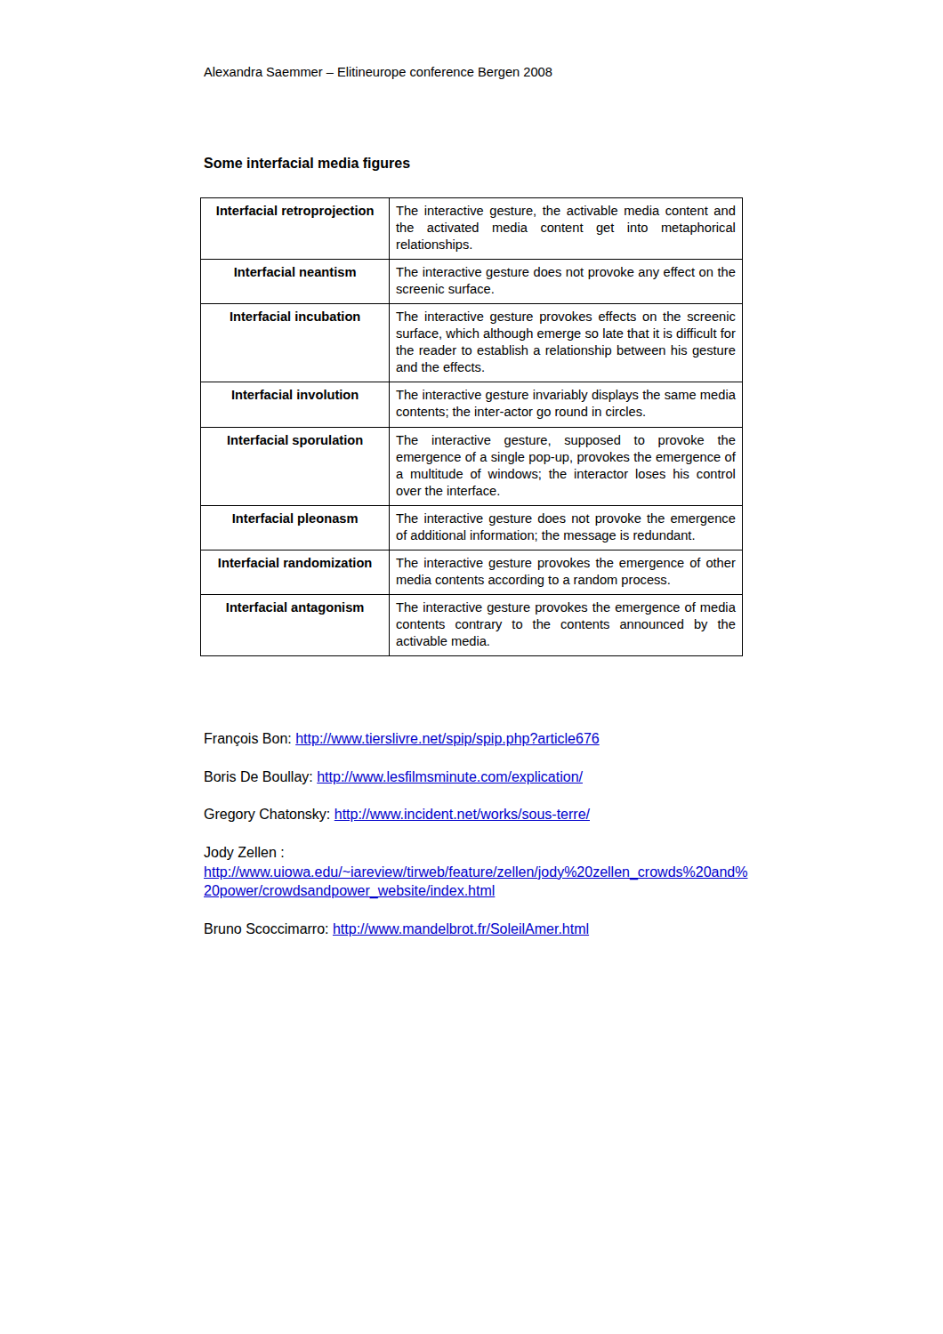Alexandra Saemmer – Elitineurope conference Bergen 2008
Some interfacial media figures
| Interfacial retroprojection | The interactive gesture, the activable media content and the activated media content get into metaphorical relationships. |
| Interfacial neantism | The interactive gesture does not provoke any effect on the screenic surface. |
| Interfacial incubation | The interactive gesture provokes effects on the screenic surface, which although emerge so late that it is difficult for the reader to establish a relationship between his gesture and the effects. |
| Interfacial involution | The interactive gesture invariably displays the same media contents; the inter-actor go round in circles. |
| Interfacial sporulation | The interactive gesture, supposed to provoke the emergence of a single pop-up, provokes the emergence of a multitude of windows; the interactor loses his control over the interface. |
| Interfacial pleonasm | The interactive gesture does not provoke the emergence of additional information; the message is redundant. |
| Interfacial randomization | The interactive gesture provokes the emergence of other media contents according to a random process. |
| Interfacial antagonism | The interactive gesture provokes the emergence of media contents contrary to the contents announced by the activable media. |
François Bon: http://www.tierslivre.net/spip/spip.php?article676
Boris De Boullay: http://www.lesfilmsminute.com/explication/
Gregory Chatonsky: http://www.incident.net/works/sous-terre/
Jody Zellen :
http://www.uiowa.edu/~iareview/tirweb/feature/zellen/jody%20zellen_crowds%20and%20power/crowdsandpower_website/index.html
Bruno Scoccimarro: http://www.mandelbrot.fr/SoleilAmer.html